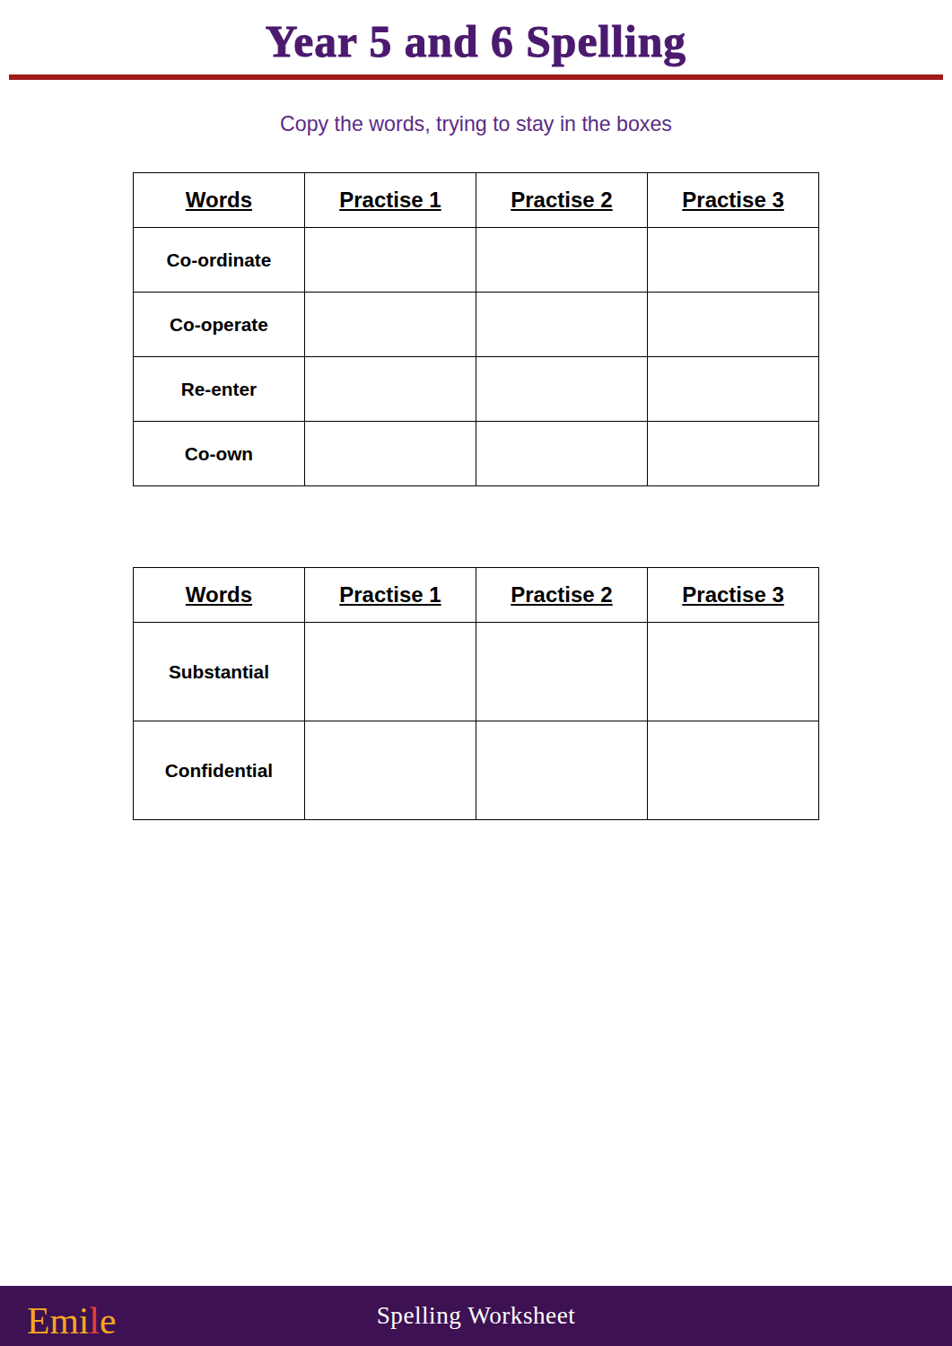Year 5 and 6 Spelling
Copy the words, trying to stay in the boxes
| Words | Practise 1 | Practise 2 | Practise 3 |
| --- | --- | --- | --- |
| Co-ordinate | | | |
| Co-operate | | | |
| Re-enter | | | |
| Co-own | | | |
| Words | Practise 1 | Practise 2 | Practise 3 |
| --- | --- | --- | --- |
| Substantial | | | |
| Confidential | | | |
Emile Spelling Worksheet